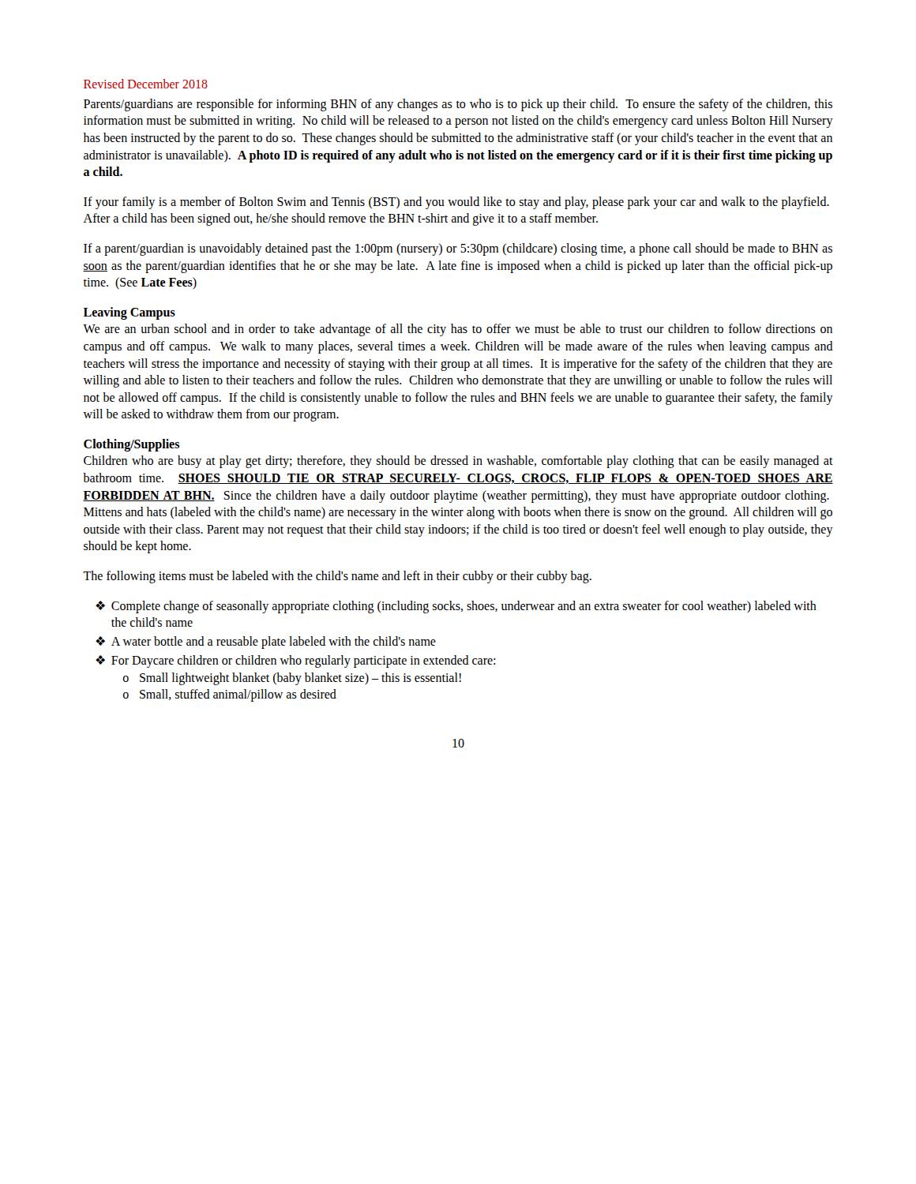Revised December 2018
Parents/guardians are responsible for informing BHN of any changes as to who is to pick up their child. To ensure the safety of the children, this information must be submitted in writing. No child will be released to a person not listed on the child's emergency card unless Bolton Hill Nursery has been instructed by the parent to do so. These changes should be submitted to the administrative staff (or your child's teacher in the event that an administrator is unavailable). A photo ID is required of any adult who is not listed on the emergency card or if it is their first time picking up a child.
If your family is a member of Bolton Swim and Tennis (BST) and you would like to stay and play, please park your car and walk to the playfield. After a child has been signed out, he/she should remove the BHN t-shirt and give it to a staff member.
If a parent/guardian is unavoidably detained past the 1:00pm (nursery) or 5:30pm (childcare) closing time, a phone call should be made to BHN as soon as the parent/guardian identifies that he or she may be late. A late fine is imposed when a child is picked up later than the official pick-up time. (See Late Fees)
Leaving Campus
We are an urban school and in order to take advantage of all the city has to offer we must be able to trust our children to follow directions on campus and off campus. We walk to many places, several times a week. Children will be made aware of the rules when leaving campus and teachers will stress the importance and necessity of staying with their group at all times. It is imperative for the safety of the children that they are willing and able to listen to their teachers and follow the rules. Children who demonstrate that they are unwilling or unable to follow the rules will not be allowed off campus. If the child is consistently unable to follow the rules and BHN feels we are unable to guarantee their safety, the family will be asked to withdraw them from our program.
Clothing/Supplies
Children who are busy at play get dirty; therefore, they should be dressed in washable, comfortable play clothing that can be easily managed at bathroom time. SHOES SHOULD TIE OR STRAP SECURELY- CLOGS, CROCS, FLIP FLOPS & OPEN-TOED SHOES ARE FORBIDDEN AT BHN. Since the children have a daily outdoor playtime (weather permitting), they must have appropriate outdoor clothing. Mittens and hats (labeled with the child's name) are necessary in the winter along with boots when there is snow on the ground. All children will go outside with their class. Parent may not request that their child stay indoors; if the child is too tired or doesn't feel well enough to play outside, they should be kept home.
The following items must be labeled with the child's name and left in their cubby or their cubby bag.
Complete change of seasonally appropriate clothing (including socks, shoes, underwear and an extra sweater for cool weather) labeled with the child's name
A water bottle and a reusable plate labeled with the child's name
For Daycare children or children who regularly participate in extended care:
Small lightweight blanket (baby blanket size) – this is essential!
Small, stuffed animal/pillow as desired
10